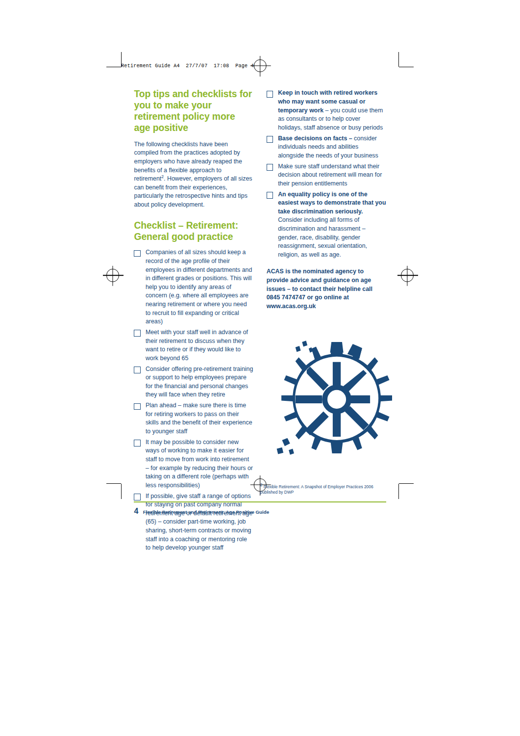Retirement Guide A4 27/7/07 17:08 Page 4
Top tips and checklists for you to make your retirement policy more age positive
The following checklists have been compiled from the practices adopted by employers who have already reaped the benefits of a flexible approach to retirement2. However, employers of all sizes can benefit from their experiences, particularly the retrospective hints and tips about policy development.
Checklist – Retirement: General good practice
Companies of all sizes should keep a record of the age profile of their employees in different departments and in different grades or positions. This will help you to identify any areas of concern (e.g. where all employees are nearing retirement or where you need to recruit to fill expanding or critical areas)
Meet with your staff well in advance of their retirement to discuss when they want to retire or if they would like to work beyond 65
Consider offering pre-retirement training or support to help employees prepare for the financial and personal changes they will face when they retire
Plan ahead – make sure there is time for retiring workers to pass on their skills and the benefit of their experience to younger staff
It may be possible to consider new ways of working to make it easier for staff to move from work into retirement – for example by reducing their hours or taking on a different role (perhaps with less responsibilities)
If possible, give staff a range of options for staying on past company normal retirement age or default retirement age (65) – consider part-time working, job sharing, short-term contracts or moving staff into a coaching or mentoring role to help develop younger staff
Keep in touch with retired workers who may want some casual or temporary work – you could use them as consultants or to help cover holidays, staff absence or busy periods
Base decisions on facts – consider individuals needs and abilities alongside the needs of your business
Make sure staff understand what their decision about retirement will mean for their pension entitlements
An equality policy is one of the easiest ways to demonstrate that you take discrimination seriously. Consider including all forms of discrimination and harassment – gender, race, disability, gender reassignment, sexual orientation, religion, as well as age.
ACAS is the nominated agency to provide advice and guidance on age issues – to contact their helpline call 0845 7474747 or go online at www.acas.org.uk
2 Flexible Retirement: A Snapshot of Employer Practices 2006 published by DWP
4 Flexible Retirement and Retirement: Age Positive Guide